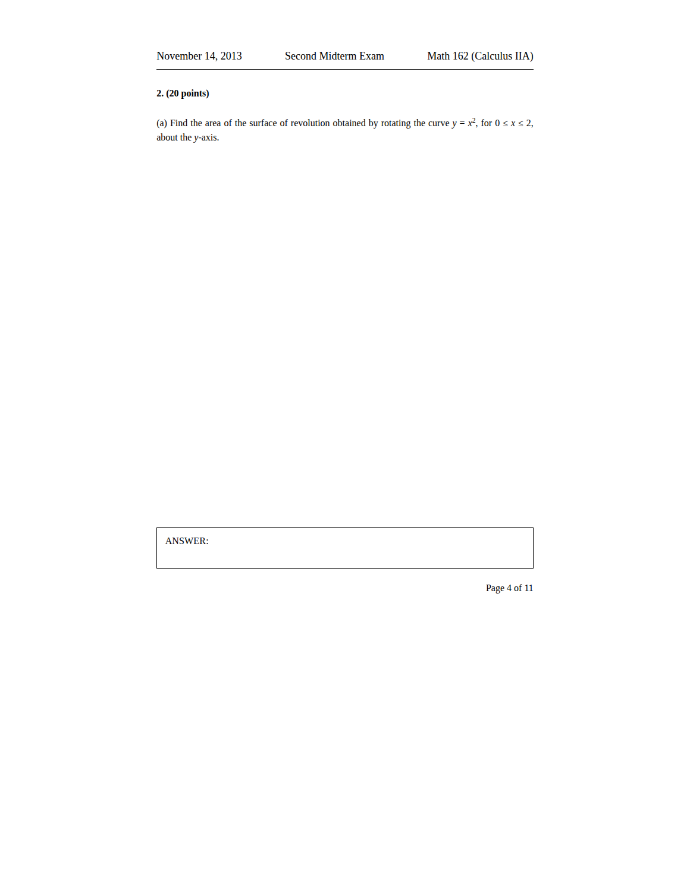November 14, 2013
Second Midterm Exam
Math 162 (Calculus IIA)
2. (20 points)
(a) Find the area of the surface of revolution obtained by rotating the curve y = x2, for 0 ≤ x ≤ 2, about the y-axis.
ANSWER:
Page 4 of 11